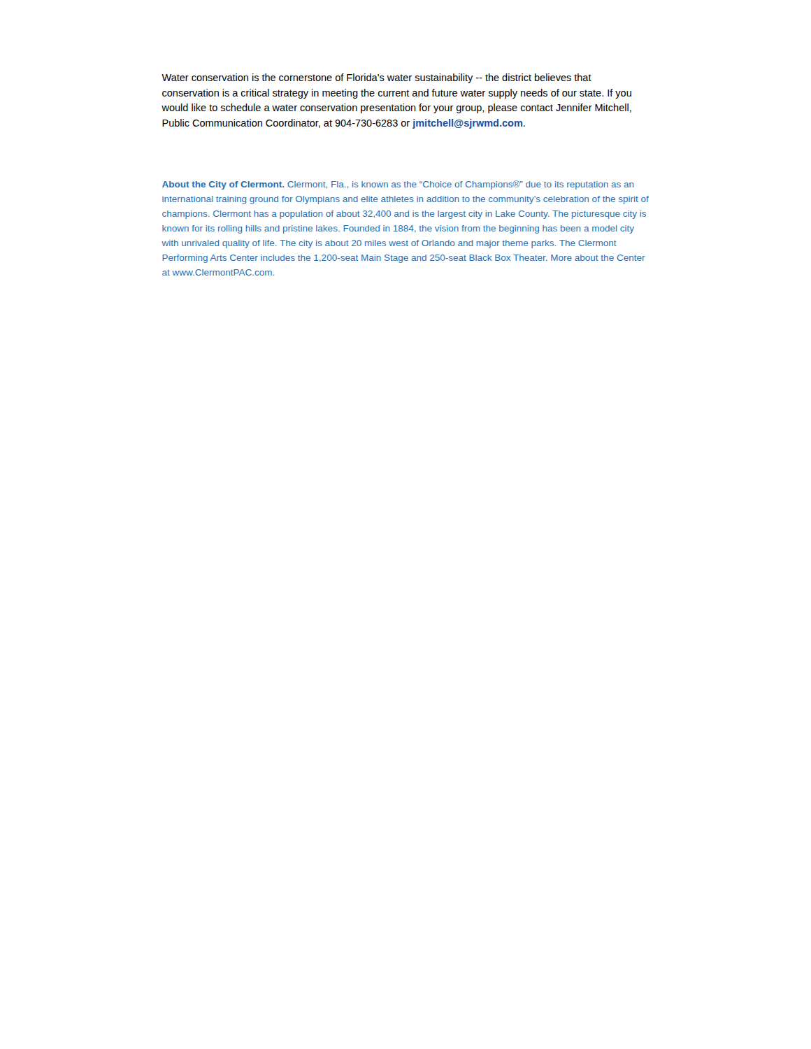Water conservation is the cornerstone of Florida's water sustainability -- the district believes that conservation is a critical strategy in meeting the current and future water supply needs of our state. If you would like to schedule a water conservation presentation for your group, please contact Jennifer Mitchell, Public Communication Coordinator, at 904-730-6283 or jmitchell@sjrwmd.com.
About the City of Clermont. Clermont, Fla., is known as the “Choice of Champions®” due to its reputation as an international training ground for Olympians and elite athletes in addition to the community’s celebration of the spirit of champions. Clermont has a population of about 32,400 and is the largest city in Lake County. The picturesque city is known for its rolling hills and pristine lakes. Founded in 1884, the vision from the beginning has been a model city with unrivaled quality of life. The city is about 20 miles west of Orlando and major theme parks. The Clermont Performing Arts Center includes the 1,200-seat Main Stage and 250-seat Black Box Theater. More about the Center at www.ClermontPAC.com.